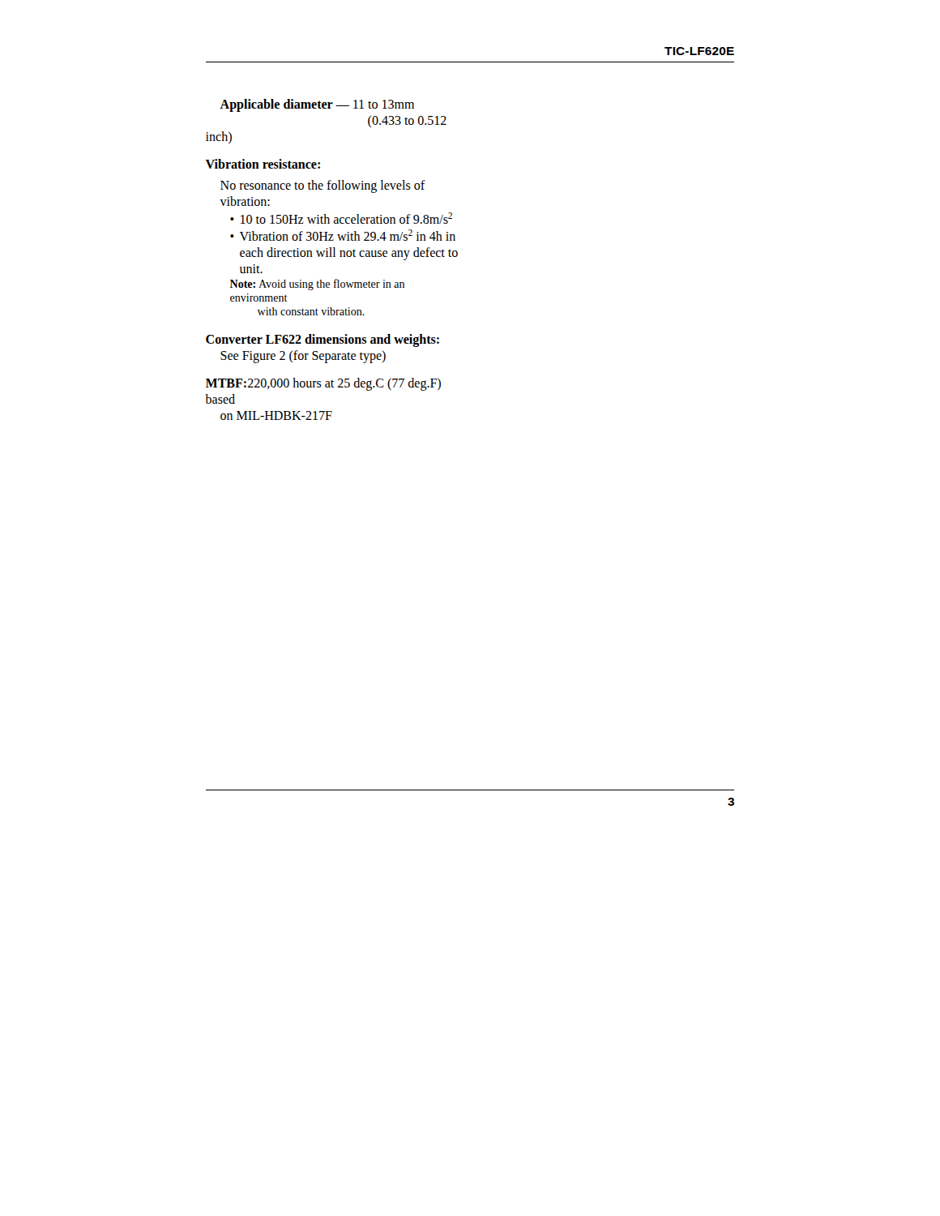TIC-LF620E
Applicable diameter — 11 to 13mm
(0.433 to 0.512 inch)
Vibration resistance:
No resonance to the following levels of vibration:
10 to 150Hz with acceleration of 9.8m/s2
Vibration of 30Hz with 29.4 m/s2 in 4h in each direction will not cause any defect to unit.
Note: Avoid using the flowmeter in an environment with constant vibration.
Converter LF622 dimensions and weights:
See Figure 2 (for Separate type)
MTBF: 220,000 hours at 25 deg.C (77 deg.F) based
on MIL-HDBK-217F
3